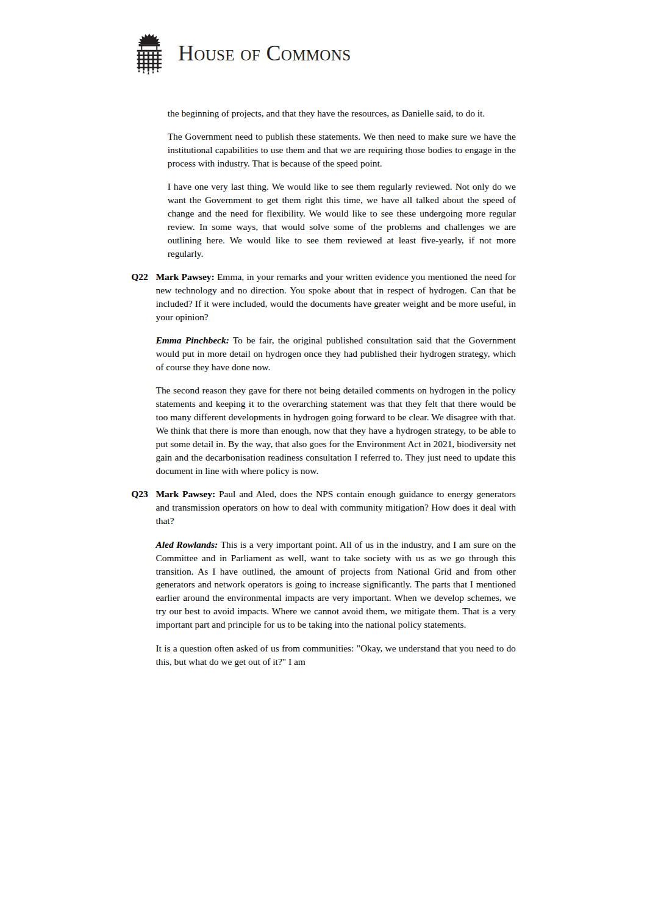House of Commons
the beginning of projects, and that they have the resources, as Danielle said, to do it.
The Government need to publish these statements. We then need to make sure we have the institutional capabilities to use them and that we are requiring those bodies to engage in the process with industry. That is because of the speed point.
I have one very last thing. We would like to see them regularly reviewed. Not only do we want the Government to get them right this time, we have all talked about the speed of change and the need for flexibility. We would like to see these undergoing more regular review. In some ways, that would solve some of the problems and challenges we are outlining here. We would like to see them reviewed at least five-yearly, if not more regularly.
Q22
Mark Pawsey: Emma, in your remarks and your written evidence you mentioned the need for new technology and no direction. You spoke about that in respect of hydrogen. Can that be included? If it were included, would the documents have greater weight and be more useful, in your opinion?
Emma Pinchbeck: To be fair, the original published consultation said that the Government would put in more detail on hydrogen once they had published their hydrogen strategy, which of course they have done now.
The second reason they gave for there not being detailed comments on hydrogen in the policy statements and keeping it to the overarching statement was that they felt that there would be too many different developments in hydrogen going forward to be clear. We disagree with that. We think that there is more than enough, now that they have a hydrogen strategy, to be able to put some detail in. By the way, that also goes for the Environment Act in 2021, biodiversity net gain and the decarbonisation readiness consultation I referred to. They just need to update this document in line with where policy is now.
Q23
Mark Pawsey: Paul and Aled, does the NPS contain enough guidance to energy generators and transmission operators on how to deal with community mitigation? How does it deal with that?
Aled Rowlands: This is a very important point. All of us in the industry, and I am sure on the Committee and in Parliament as well, want to take society with us as we go through this transition. As I have outlined, the amount of projects from National Grid and from other generators and network operators is going to increase significantly. The parts that I mentioned earlier around the environmental impacts are very important. When we develop schemes, we try our best to avoid impacts. Where we cannot avoid them, we mitigate them. That is a very important part and principle for us to be taking into the national policy statements.
It is a question often asked of us from communities: "Okay, we understand that you need to do this, but what do we get out of it?" I am